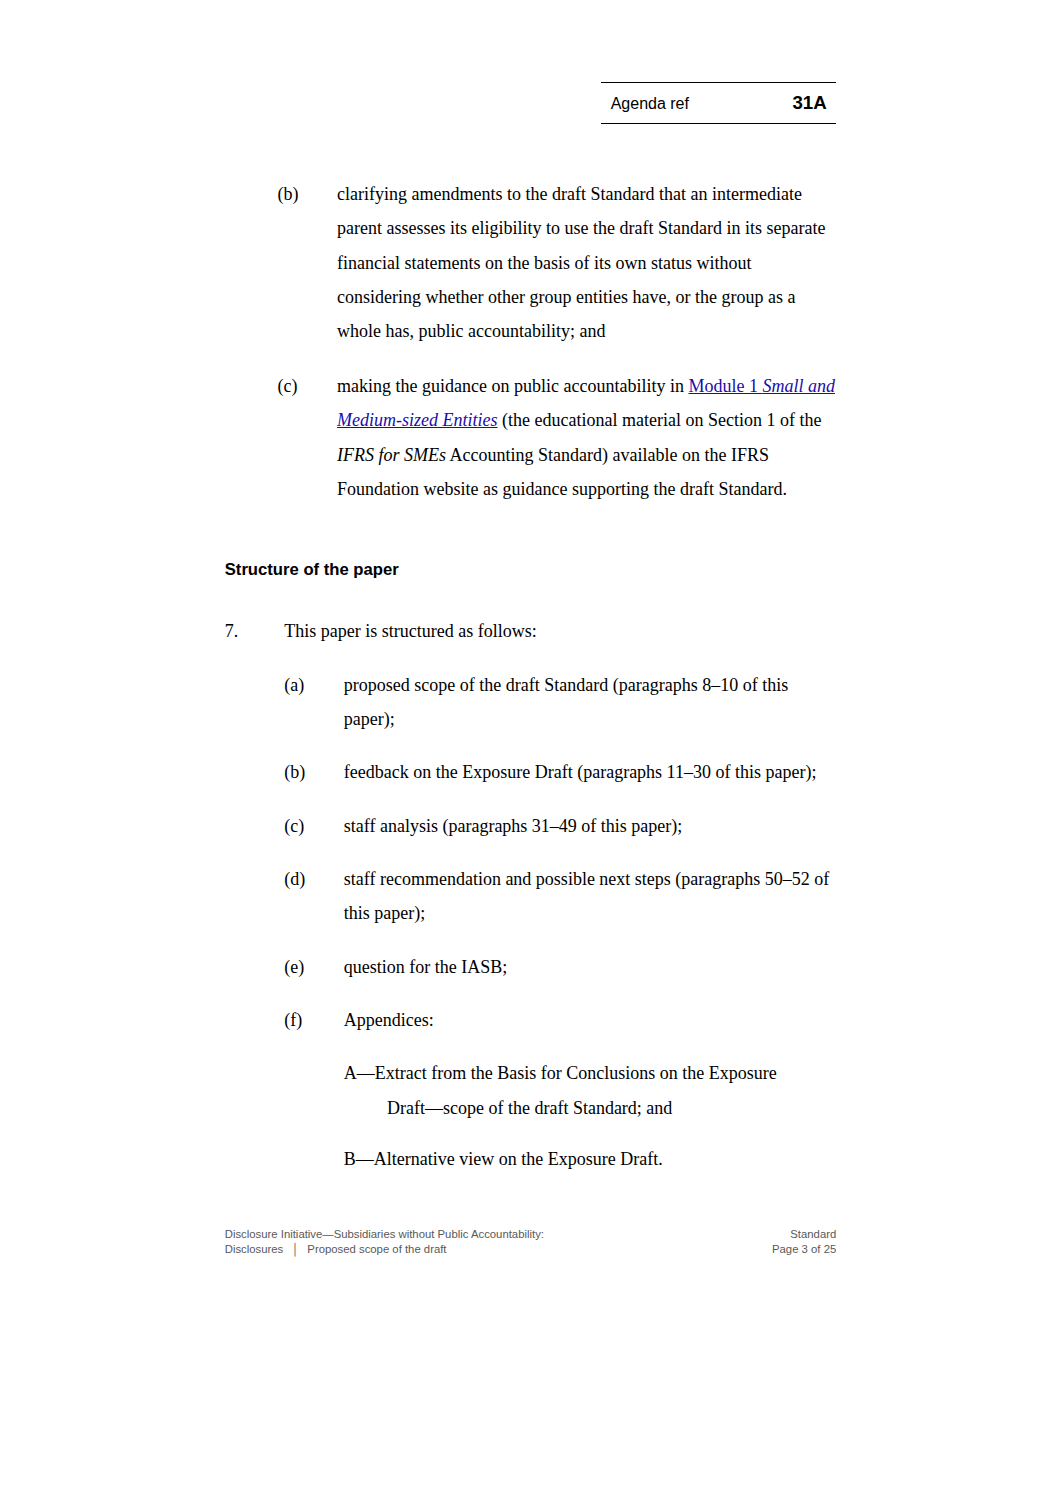Agenda ref 31A
(b) clarifying amendments to the draft Standard that an intermediate parent assesses its eligibility to use the draft Standard in its separate financial statements on the basis of its own status without considering whether other group entities have, or the group as a whole has, public accountability; and
(c) making the guidance on public accountability in Module 1 Small and Medium-sized Entities (the educational material on Section 1 of the IFRS for SMEs Accounting Standard) available on the IFRS Foundation website as guidance supporting the draft Standard.
Structure of the paper
7. This paper is structured as follows:
(a) proposed scope of the draft Standard (paragraphs 8–10 of this paper);
(b) feedback on the Exposure Draft (paragraphs 11–30 of this paper);
(c) staff analysis (paragraphs 31–49 of this paper);
(d) staff recommendation and possible next steps (paragraphs 50–52 of this paper);
(e) question for the IASB;
(f) Appendices:
A—Extract from the Basis for Conclusions on the Exposure Draft—scope of the draft Standard; and
B—Alternative view on the Exposure Draft.
Disclosure Initiative—Subsidiaries without Public Accountability: Disclosures │ Proposed scope of the draft
Standard
Page 3 of 25